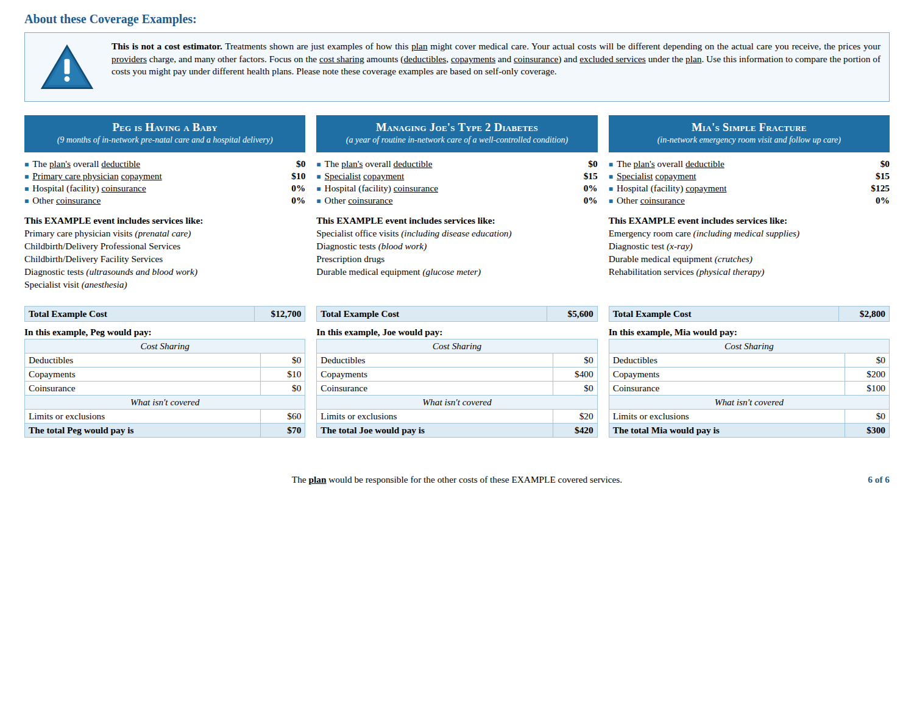About these Coverage Examples:
This is not a cost estimator. Treatments shown are just examples of how this plan might cover medical care. Your actual costs will be different depending on the actual care you receive, the prices your providers charge, and many other factors. Focus on the cost sharing amounts (deductibles, copayments and coinsurance) and excluded services under the plan. Use this information to compare the portion of costs you might pay under different health plans. Please note these coverage examples are based on self-only coverage.
Peg is Having a Baby
(9 months of in-network pre-natal care and a hospital delivery)
■The plan's overall deductible$0
■Primary care physician copayment$10
■Hospital (facility) coinsurance 0%
■Other coinsurance 0%
This EXAMPLE event includes services like:
Primary care physician visits (prenatal care)
Childbirth/Delivery Professional Services
Childbirth/Delivery Facility Services
Diagnostic tests (ultrasounds and blood work)
Specialist visit (anesthesia)
| Total Example Cost | $12,700 |
In this example, Peg would pay:
| Cost Sharing |
| Deductibles | $0 |
| Copayments | $10 |
| Coinsurance | $0 |
| What isn't covered |
| Limits or exclusions | $60 |
| The total Peg would pay is | $70 |
Managing Joe's Type 2 Diabetes
(a year of routine in-network care of a well-controlled condition)
■The plan's overall deductible$0
■Specialist copayment$15
■Hospital (facility) coinsurance 0%
■Other coinsurance 0%
This EXAMPLE event includes services like:
Specialist office visits (including disease education)
Diagnostic tests (blood work)
Prescription drugs
Durable medical equipment (glucose meter)
| Total Example Cost | $5,600 |
In this example, Joe would pay:
| Cost Sharing |
| Deductibles | $0 |
| Copayments | $400 |
| Coinsurance | $0 |
| What isn't covered |
| Limits or exclusions | $20 |
| The total Joe would pay is | $420 |
Mia's Simple Fracture
(in-network emergency room visit and follow up care)
■The plan's overall deductible$0
■Specialist copayment$15
■Hospital (facility) copayment$125
■Other coinsurance 0%
This EXAMPLE event includes services like:
Emergency room care (including medical supplies)
Diagnostic test (x-ray)
Durable medical equipment (crutches)
Rehabilitation services (physical therapy)
| Total Example Cost | $2,800 |
In this example, Mia would pay:
| Cost Sharing |
| Deductibles | $0 |
| Copayments | $200 |
| Coinsurance | $100 |
| What isn't covered |
| Limits or exclusions | $0 |
| The total Mia would pay is | $300 |
The plan would be responsible for the other costs of these EXAMPLE covered services.
6 of 6